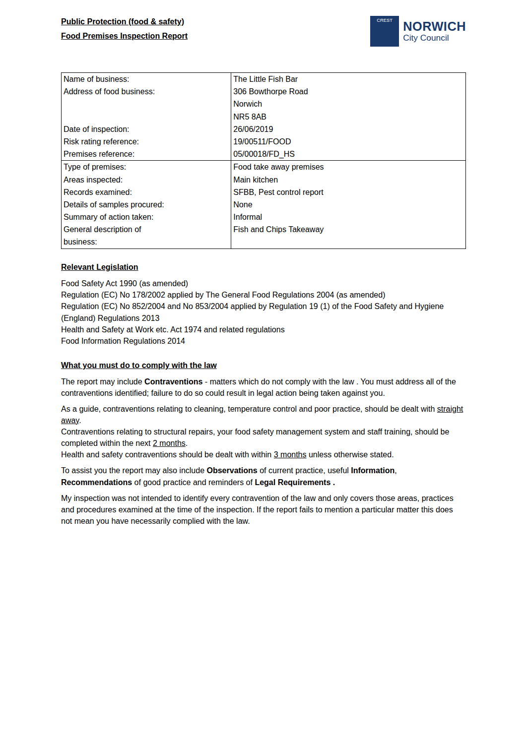CREST NORWICH
City Council
Public Protection (food & safety)
Food Premises Inspection Report
| Name of business: | The Little Fish Bar |
| Address of food business: | 306 Bowthorpe Road |
| | Norwich |
| | NR5 8AB |
| Date of inspection: | 26/06/2019 |
| Risk rating reference: | 19/00511/FOOD |
| Premises reference: | 05/00018/FD_HS |
| Type of premises: | Food take away premises |
| Areas inspected: | Main kitchen |
| Records examined: | SFBB, Pest control report |
| Details of samples procured: | None |
| Summary of action taken: | Informal |
| General description of | Fish and Chips Takeaway |
| business: | |
Relevant Legislation
Food Safety Act 1990 (as amended)
Regulation (EC) No 178/2002 applied by The General Food Regulations 2004 (as amended)
Regulation (EC) No 852/2004 and No 853/2004 applied by Regulation 19 (1) of the Food Safety and Hygiene (England) Regulations 2013
Health and Safety at Work etc. Act 1974 and related regulations
Food Information Regulations 2014
What you must do to comply with the law
The report may include Contraventions - matters which do not comply with the law . You must address all of the contraventions identified; failure to do so could result in legal action being taken against you.
As a guide, contraventions relating to cleaning, temperature control and poor practice, should be dealt with straight away.
Contraventions relating to structural repairs, your food safety management system and staff training, should be completed within the next 2 months.
Health and safety contraventions should be dealt with within 3 months unless otherwise stated.
To assist you the report may also include Observations of current practice, useful Information, Recommendations of good practice and reminders of Legal Requirements .
My inspection was not intended to identify every contravention of the law and only covers those areas, practices and procedures examined at the time of the inspection. If the report fails to mention a particular matter this does not mean you have necessarily complied with the law.